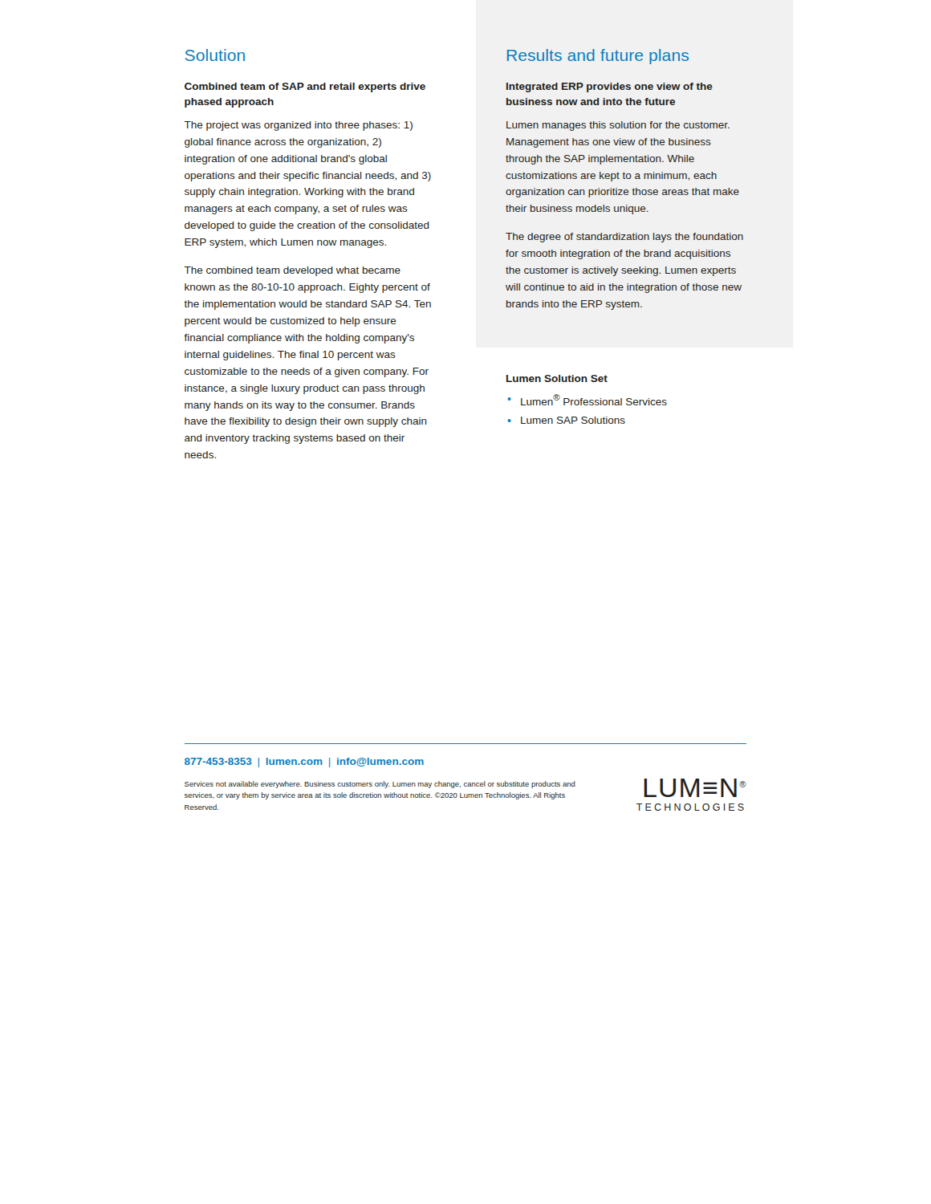Solution
Combined team of SAP and retail experts drive phased approach
The project was organized into three phases: 1) global finance across the organization, 2) integration of one additional brand's global operations and their specific financial needs, and 3) supply chain integration. Working with the brand managers at each company, a set of rules was developed to guide the creation of the consolidated ERP system, which Lumen now manages.
The combined team developed what became known as the 80-10-10 approach. Eighty percent of the implementation would be standard SAP S4. Ten percent would be customized to help ensure financial compliance with the holding company's internal guidelines. The final 10 percent was customizable to the needs of a given company. For instance, a single luxury product can pass through many hands on its way to the consumer. Brands have the flexibility to design their own supply chain and inventory tracking systems based on their needs.
Results and future plans
Integrated ERP provides one view of the business now and into the future
Lumen manages this solution for the customer. Management has one view of the business through the SAP implementation. While customizations are kept to a minimum, each organization can prioritize those areas that make their business models unique.
The degree of standardization lays the foundation for smooth integration of the brand acquisitions the customer is actively seeking. Lumen experts will continue to aid in the integration of those new brands into the ERP system.
Lumen Solution Set
Lumen® Professional Services
Lumen SAP Solutions
877-453-8353 | lumen.com | info@lumen.com
Services not available everywhere. Business customers only. Lumen may change, cancel or substitute products and services, or vary them by service area at its sole discretion without notice. ©2020 Lumen Technologies. All Rights Reserved.
LUM≡N® TECHNOLOGIES